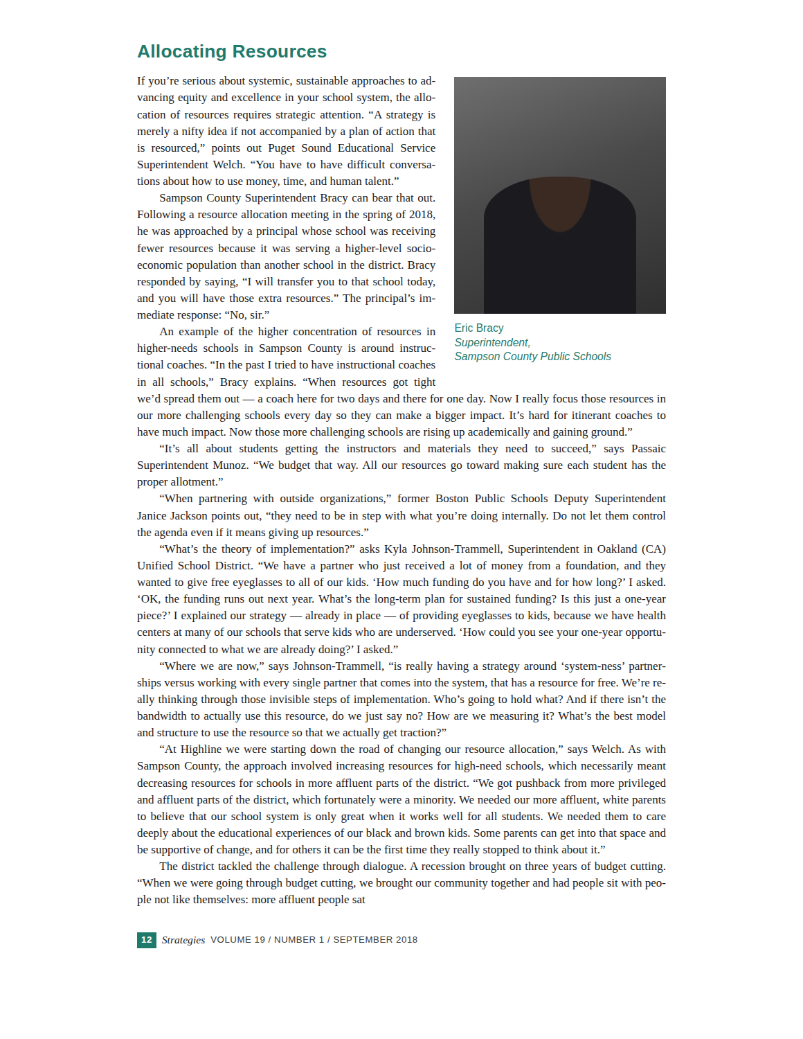Allocating Resources
Eric Bracy Superintendent,
Sampson County Public Schools
If you’re serious about systemic, sustainable approaches to advancing equity and excellence in your school system, the allocation of resources requires strategic attention. “A strategy is merely a nifty idea if not accompanied by a plan of action that is resourced,” points out Puget Sound Educational Service Superintendent Welch. “You have to have difficult conversations about how to use money, time, and human talent.”
Sampson County Superintendent Bracy can bear that out. Following a resource allocation meeting in the spring of 2018, he was approached by a principal whose school was receiving fewer resources because it was serving a higher-level socio-economic population than another school in the district. Bracy responded by saying, “I will transfer you to that school today, and you will have those extra resources.” The principal’s immediate response: “No, sir.”
An example of the higher concentration of resources in higher-needs schools in Sampson County is around instructional coaches. “In the past I tried to have instructional coaches in all schools,” Bracy explains. “When resources got tight we’d spread them out — a coach here for two days and there for one day. Now I really focus those resources in our more challenging schools every day so they can make a bigger impact. It’s hard for itinerant coaches to have much impact. Now those more challenging schools are rising up academically and gaining ground.”
“It’s all about students getting the instructors and materials they need to succeed,” says Passaic Superintendent Munoz. “We budget that way. All our resources go toward making sure each student has the proper allotment.”
“When partnering with outside organizations,” former Boston Public Schools Deputy Superintendent Janice Jackson points out, “they need to be in step with what you’re doing internally. Do not let them control the agenda even if it means giving up resources.”
“What’s the theory of implementation?” asks Kyla Johnson-Trammell, Superintendent in Oakland (CA) Unified School District. “We have a partner who just received a lot of money from a foundation, and they wanted to give free eyeglasses to all of our kids. ‘How much funding do you have and for how long?’ I asked. ‘OK, the funding runs out next year. What’s the long-term plan for sustained funding? Is this just a one-year piece?’ I explained our strategy — already in place — of providing eyeglasses to kids, because we have health centers at many of our schools that serve kids who are underserved. ‘How could you see your one-year opportunity connected to what we are already doing?’ I asked.”
“Where we are now,” says Johnson-Trammell, “is really having a strategy around ‘system-ness’ partnerships versus working with every single partner that comes into the system, that has a resource for free. We’re really thinking through those invisible steps of implementation. Who’s going to hold what? And if there isn’t the bandwidth to actually use this resource, do we just say no? How are we measuring it? What’s the best model and structure to use the resource so that we actually get traction?”
“At Highline we were starting down the road of changing our resource allocation,” says Welch. As with Sampson County, the approach involved increasing resources for high-need schools, which necessarily meant decreasing resources for schools in more affluent parts of the district. “We got pushback from more privileged and affluent parts of the district, which fortunately were a minority. We needed our more affluent, white parents to believe that our school system is only great when it works well for all students. We needed them to care deeply about the educational experiences of our black and brown kids. Some parents can get into that space and be supportive of change, and for others it can be the first time they really stopped to think about it.”
The district tackled the challenge through dialogue. A recession brought on three years of budget cutting. “When we were going through budget cutting, we brought our community together and had people sit with people not like themselves: more affluent people sat
12 Strategies VOLUME 19 / NUMBER 1 / SEPTEMBER 2018